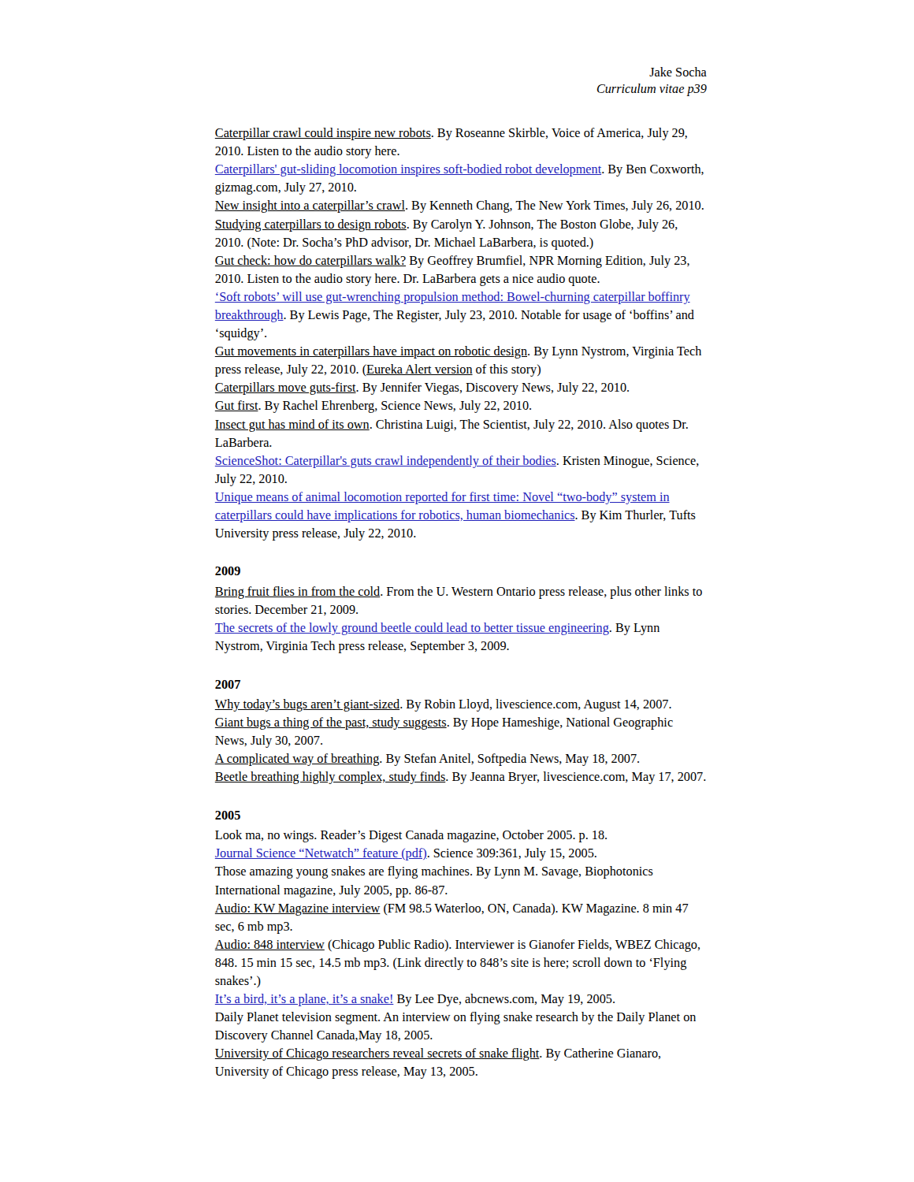Jake Socha Curriculum vitae p39
Caterpillar crawl could inspire new robots. By Roseanne Skirble, Voice of America, July 29, 2010. Listen to the audio story here.
Caterpillars' gut-sliding locomotion inspires soft-bodied robot development. By Ben Coxworth, gizmag.com, July 27, 2010.
New insight into a caterpillar’s crawl. By Kenneth Chang, The New York Times, July 26, 2010.
Studying caterpillars to design robots. By Carolyn Y. Johnson, The Boston Globe, July 26, 2010. (Note: Dr. Socha’s PhD advisor, Dr. Michael LaBarbera, is quoted.)
Gut check: how do caterpillars walk? By Geoffrey Brumfiel, NPR Morning Edition, July 23, 2010. Listen to the audio story here. Dr. LaBarbera gets a nice audio quote.
‘Soft robots’ will use gut-wrenching propulsion method: Bowel-churning caterpillar boffinry breakthrough. By Lewis Page, The Register, July 23, 2010. Notable for usage of ‘boffins’ and ‘squidgy’.
Gut movements in caterpillars have impact on robotic design. By Lynn Nystrom, Virginia Tech press release, July 22, 2010. (Eureka Alert version of this story)
Caterpillars move guts-first. By Jennifer Viegas, Discovery News, July 22, 2010.
Gut first. By Rachel Ehrenberg, Science News, July 22, 2010.
Insect gut has mind of its own. Christina Luigi, The Scientist, July 22, 2010. Also quotes Dr. LaBarbera.
ScienceShot: Caterpillar's guts crawl independently of their bodies. Kristen Minogue, Science, July 22, 2010.
Unique means of animal locomotion reported for first time: Novel “two-body” system in caterpillars could have implications for robotics, human biomechanics. By Kim Thurler, Tufts University press release, July 22, 2010.
2009
Bring fruit flies in from the cold. From the U. Western Ontario press release, plus other links to stories. December 21, 2009.
The secrets of the lowly ground beetle could lead to better tissue engineering. By Lynn Nystrom, Virginia Tech press release, September 3, 2009.
2007
Why today’s bugs aren’t giant-sized. By Robin Lloyd, livescience.com, August 14, 2007.
Giant bugs a thing of the past, study suggests. By Hope Hameshige, National Geographic News, July 30, 2007.
A complicated way of breathing. By Stefan Anitel, Softpedia News, May 18, 2007.
Beetle breathing highly complex, study finds. By Jeanna Bryer, livescience.com, May 17, 2007.
2005
Look ma, no wings. Reader’s Digest Canada magazine, October 2005. p. 18.
Journal Science “Netwatch” feature (pdf). Science 309:361, July 15, 2005.
Those amazing young snakes are flying machines. By Lynn M. Savage, Biophotonics International magazine, July 2005, pp. 86-87.
Audio: KW Magazine interview (FM 98.5 Waterloo, ON, Canada). KW Magazine. 8 min 47 sec, 6 mb mp3.
Audio: 848 interview (Chicago Public Radio). Interviewer is Gianofer Fields, WBEZ Chicago, 848. 15 min 15 sec, 14.5 mb mp3. (Link directly to 848’s site is here; scroll down to ‘Flying snakes’.)
It’s a bird, it’s a plane, it’s a snake! By Lee Dye, abcnews.com, May 19, 2005.
Daily Planet television segment. An interview on flying snake research by the Daily Planet on Discovery Channel Canada,May 18, 2005.
University of Chicago researchers reveal secrets of snake flight. By Catherine Gianaro, University of Chicago press release, May 13, 2005.